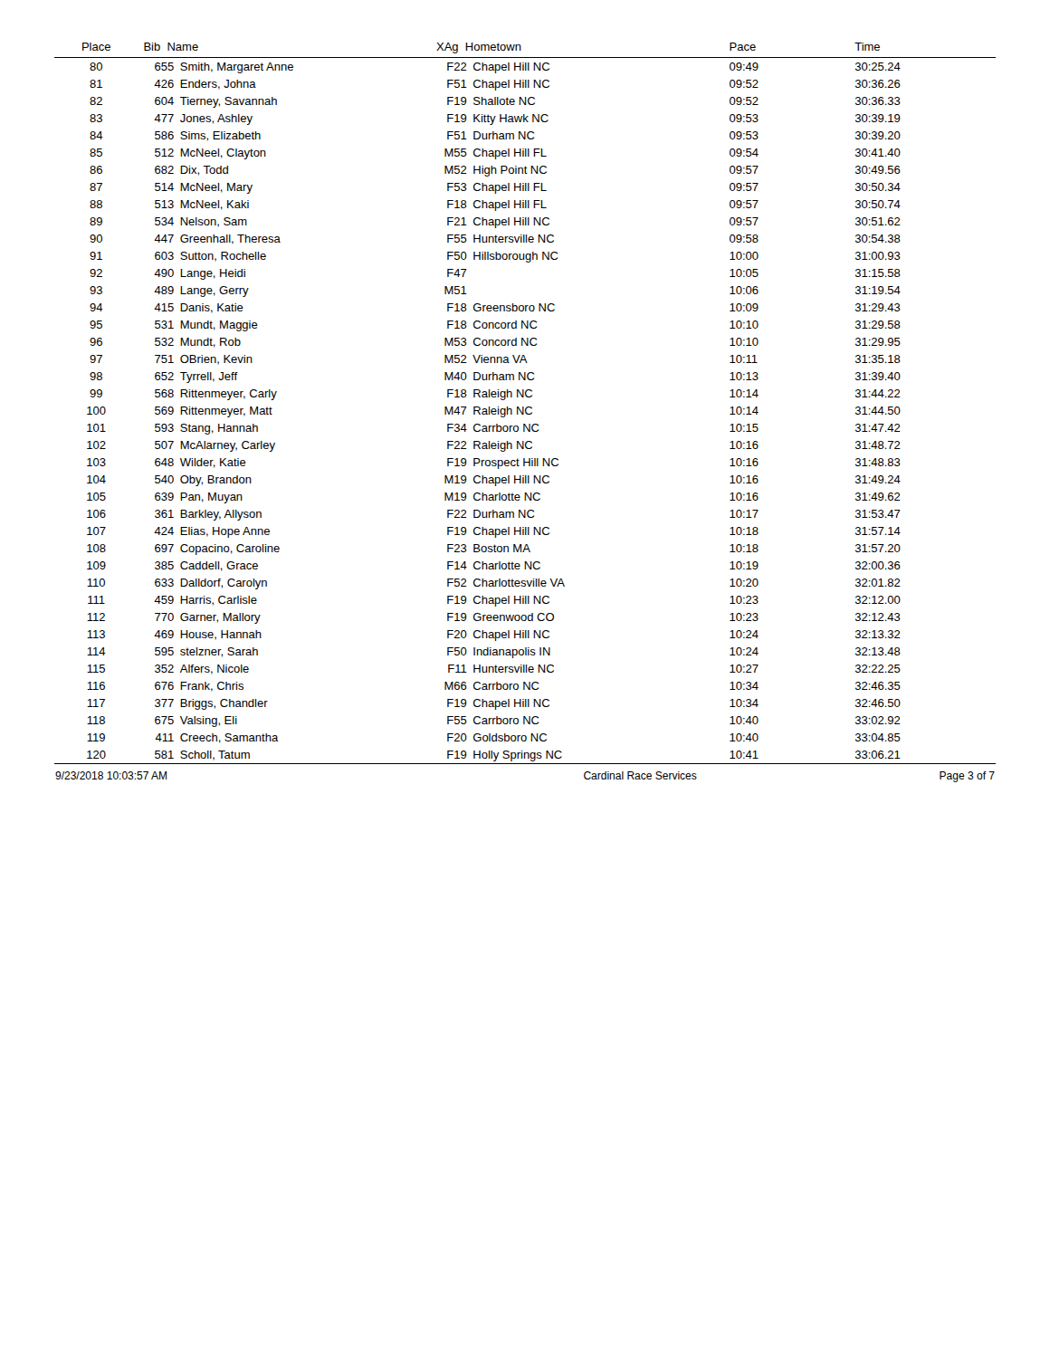| Place | Bib Name | XAg Hometown | Pace | Time |
| --- | --- | --- | --- | --- |
| 80 | 655 Smith, Margaret Anne | F22 Chapel Hill NC | 09:49 | 30:25.24 |
| 81 | 426 Enders, Johna | F51 Chapel Hill NC | 09:52 | 30:36.26 |
| 82 | 604 Tierney, Savannah | F19 Shallote NC | 09:52 | 30:36.33 |
| 83 | 477 Jones, Ashley | F19 Kitty Hawk NC | 09:53 | 30:39.19 |
| 84 | 586 Sims, Elizabeth | F51 Durham NC | 09:53 | 30:39.20 |
| 85 | 512 McNeel, Clayton | M55 Chapel Hill FL | 09:54 | 30:41.40 |
| 86 | 682 Dix, Todd | M52 High Point NC | 09:57 | 30:49.56 |
| 87 | 514 McNeel, Mary | F53 Chapel Hill FL | 09:57 | 30:50.34 |
| 88 | 513 McNeel, Kaki | F18 Chapel Hill FL | 09:57 | 30:50.74 |
| 89 | 534 Nelson, Sam | F21 Chapel Hill NC | 09:57 | 30:51.62 |
| 90 | 447 Greenhall, Theresa | F55 Huntersville NC | 09:58 | 30:54.38 |
| 91 | 603 Sutton, Rochelle | F50 Hillsborough NC | 10:00 | 31:00.93 |
| 92 | 490 Lange, Heidi | F47 | 10:05 | 31:15.58 |
| 93 | 489 Lange, Gerry | M51 | 10:06 | 31:19.54 |
| 94 | 415 Danis, Katie | F18 Greensboro NC | 10:09 | 31:29.43 |
| 95 | 531 Mundt, Maggie | F18 Concord NC | 10:10 | 31:29.58 |
| 96 | 532 Mundt, Rob | M53 Concord NC | 10:10 | 31:29.95 |
| 97 | 751 OBrien, Kevin | M52 Vienna VA | 10:11 | 31:35.18 |
| 98 | 652 Tyrrell, Jeff | M40 Durham NC | 10:13 | 31:39.40 |
| 99 | 568 Rittenmeyer, Carly | F18 Raleigh NC | 10:14 | 31:44.22 |
| 100 | 569 Rittenmeyer, Matt | M47 Raleigh NC | 10:14 | 31:44.50 |
| 101 | 593 Stang, Hannah | F34 Carrboro NC | 10:15 | 31:47.42 |
| 102 | 507 McAlarney, Carley | F22 Raleigh NC | 10:16 | 31:48.72 |
| 103 | 648 Wilder, Katie | F19 Prospect Hill NC | 10:16 | 31:48.83 |
| 104 | 540 Oby, Brandon | M19 Chapel Hill NC | 10:16 | 31:49.24 |
| 105 | 639 Pan, Muyan | M19 Charlotte NC | 10:16 | 31:49.62 |
| 106 | 361 Barkley, Allyson | F22 Durham NC | 10:17 | 31:53.47 |
| 107 | 424 Elias, Hope Anne | F19 Chapel Hill NC | 10:18 | 31:57.14 |
| 108 | 697 Copacino, Caroline | F23 Boston MA | 10:18 | 31:57.20 |
| 109 | 385 Caddell, Grace | F14 Charlotte NC | 10:19 | 32:00.36 |
| 110 | 633 Dalldorf, Carolyn | F52 Charlottesville VA | 10:20 | 32:01.82 |
| 111 | 459 Harris, Carlisle | F19 Chapel Hill NC | 10:23 | 32:12.00 |
| 112 | 770 Garner, Mallory | F19 Greenwood CO | 10:23 | 32:12.43 |
| 113 | 469 House, Hannah | F20 Chapel Hill NC | 10:24 | 32:13.32 |
| 114 | 595 stelzner, Sarah | F50 Indianapolis IN | 10:24 | 32:13.48 |
| 115 | 352 Alfers, Nicole | F11 Huntersville NC | 10:27 | 32:22.25 |
| 116 | 676 Frank, Chris | M66 Carrboro NC | 10:34 | 32:46.35 |
| 117 | 377 Briggs, Chandler | F19 Chapel Hill NC | 10:34 | 32:46.50 |
| 118 | 675 Valsing, Eli | F55 Carrboro NC | 10:40 | 33:02.92 |
| 119 | 411 Creech, Samantha | F20 Goldsboro NC | 10:40 | 33:04.85 |
| 120 | 581 Scholl, Tatum | F19 Holly Springs NC | 10:41 | 33:06.21 |
| 9/23/2018 10:03:57 AM | Cardinal Race Services | Page 3 of 7 |